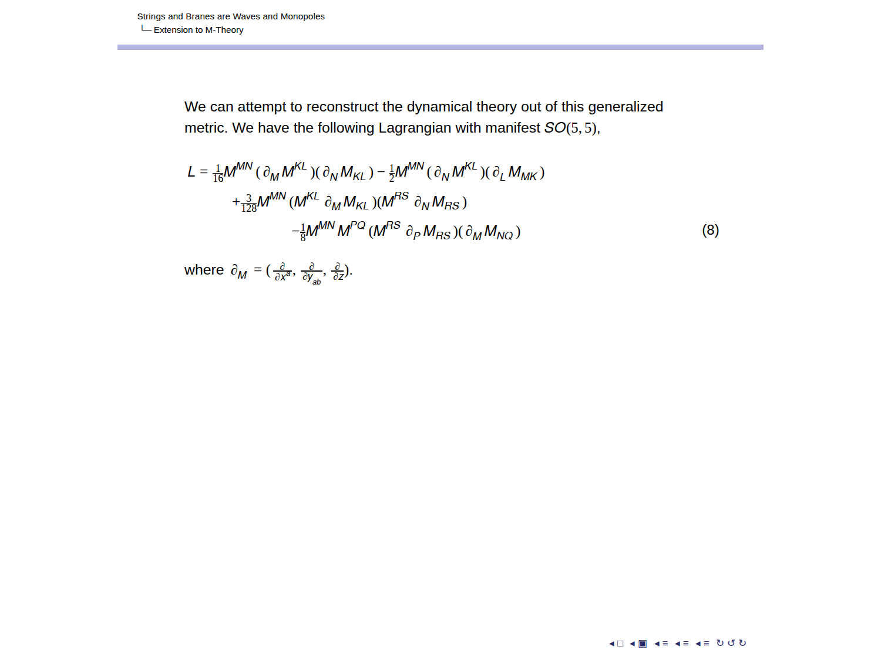Strings and Branes are Waves and Monopoles Extension to M-Theory
We can attempt to reconstruct the dynamical theory out of this generalized metric. We have the following Lagrangian with manifest SO(5,5),
L= 116 MMN (∂MMKL) (∂NMKL) − 12 MMN (∂NMKL) (∂LMMK) + 3128 MMN (MKL∂MMKL) (MRS∂NMRS) − 18 MMN MPQ (MRS∂PMRS) (∂MMNQ) (8)
where ∂M = ( ∂∂xa , ∂∂yab , ∂∂z ) .
◂□◂▣◂≡◂≡◂≡↻↺↻